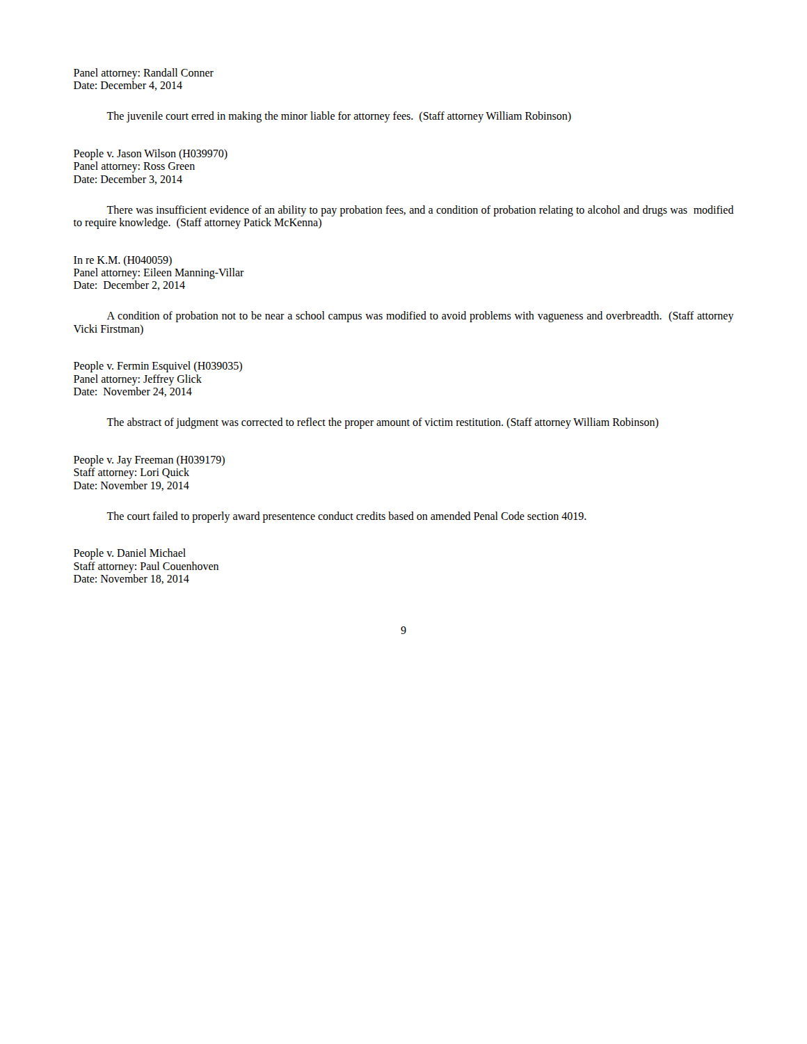Panel attorney: Randall Conner
Date: December 4, 2014
The juvenile court erred in making the minor liable for attorney fees. (Staff attorney William Robinson)
People v. Jason Wilson (H039970)
Panel attorney: Ross Green
Date: December 3, 2014
There was insufficient evidence of an ability to pay probation fees, and a condition of probation relating to alcohol and drugs was modified to require knowledge. (Staff attorney Patick McKenna)
In re K.M. (H040059)
Panel attorney: Eileen Manning-Villar
Date: December 2, 2014
A condition of probation not to be near a school campus was modified to avoid problems with vagueness and overbreadth. (Staff attorney Vicki Firstman)
People v. Fermin Esquivel (H039035)
Panel attorney: Jeffrey Glick
Date: November 24, 2014
The abstract of judgment was corrected to reflect the proper amount of victim restitution. (Staff attorney William Robinson)
People v. Jay Freeman (H039179)
Staff attorney: Lori Quick
Date: November 19, 2014
The court failed to properly award presentence conduct credits based on amended Penal Code section 4019.
People v. Daniel Michael
Staff attorney: Paul Couenhoven
Date: November 18, 2014
9